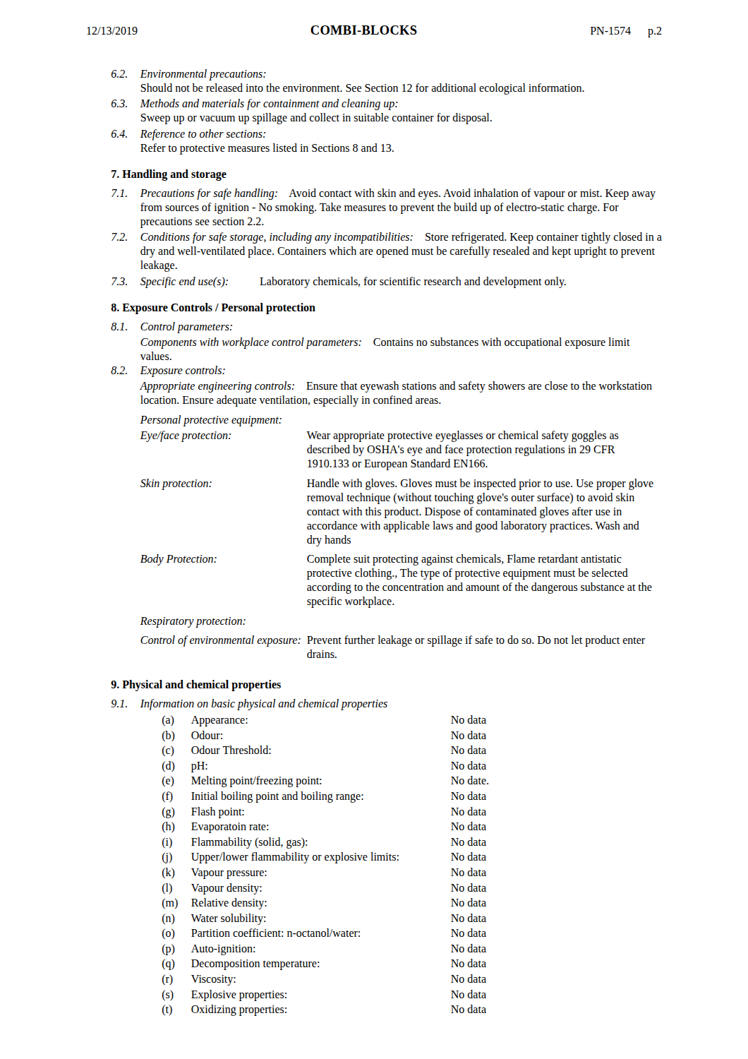12/13/2019
COMBI-BLOCKS
PN-1574 p.2
6.2.
Environmental precautions:
Should not be released into the environment. See Section 12 for additional ecological information.
6.3.
Methods and materials for containment and cleaning up:
Sweep up or vacuum up spillage and collect in suitable container for disposal.
6.4.
Reference to other sections:
Refer to protective measures listed in Sections 8 and 13.
7. Handling and storage
7.1.
Precautions for safe handling: Avoid contact with skin and eyes. Avoid inhalation of vapour or mist. Keep away from sources of ignition - No smoking. Take measures to prevent the build up of electro-static charge. For precautions see section 2.2.
7.2.
Conditions for safe storage, including any incompatibilities: Store refrigerated. Keep container tightly closed in a dry and well-ventilated place. Containers which are opened must be carefully resealed and kept upright to prevent leakage.
7.3.
Specific end use(s): Laboratory chemicals, for scientific research and development only.
8. Exposure Controls / Personal protection
8.1.
Control parameters:
Components with workplace control parameters: Contains no substances with occupational exposure limit values.
8.2.
Exposure controls:
Appropriate engineering controls: Ensure that eyewash stations and safety showers are close to the workstation location. Ensure adequate ventilation, especially in confined areas.
Personal protective equipment:
| Eye/face protection: | Wear appropriate protective eyeglasses or chemical safety goggles as described by OSHA's eye and face protection regulations in 29 CFR 1910.133 or European Standard EN166. |
| Skin protection: | Handle with gloves. Gloves must be inspected prior to use. Use proper glove removal technique (without touching glove's outer surface) to avoid skin contact with this product. Dispose of contaminated gloves after use in accordance with applicable laws and good laboratory practices. Wash and dry hands |
| Body Protection: | Complete suit protecting against chemicals, Flame retardant antistatic protective clothing., The type of protective equipment must be selected according to the concentration and amount of the dangerous substance at the specific workplace. |
| Respiratory protection: | |
| Control of environmental exposure: | Prevent further leakage or spillage if safe to do so. Do not let product enter drains. |
9. Physical and chemical properties
9.1.
Information on basic physical and chemical properties
| (a) | Appearance: | No data |
| (b) | Odour: | No data |
| (c) | Odour Threshold: | No data |
| (d) | pH: | No data |
| (e) | Melting point/freezing point: | No date. |
| (f) | Initial boiling point and boiling range: | No data |
| (g) | Flash point: | No data |
| (h) | Evaporatoin rate: | No data |
| (i) | Flammability (solid, gas): | No data |
| (j) | Upper/lower flammability or explosive limits: | No data |
| (k) | Vapour pressure: | No data |
| (l) | Vapour density: | No data |
| (m) | Relative density: | No data |
| (n) | Water solubility: | No data |
| (o) | Partition coefficient: n-octanol/water: | No data |
| (p) | Auto-ignition: | No data |
| (q) | Decomposition temperature: | No data |
| (r) | Viscosity: | No data |
| (s) | Explosive properties: | No data |
| (t) | Oxidizing properties: | No data |